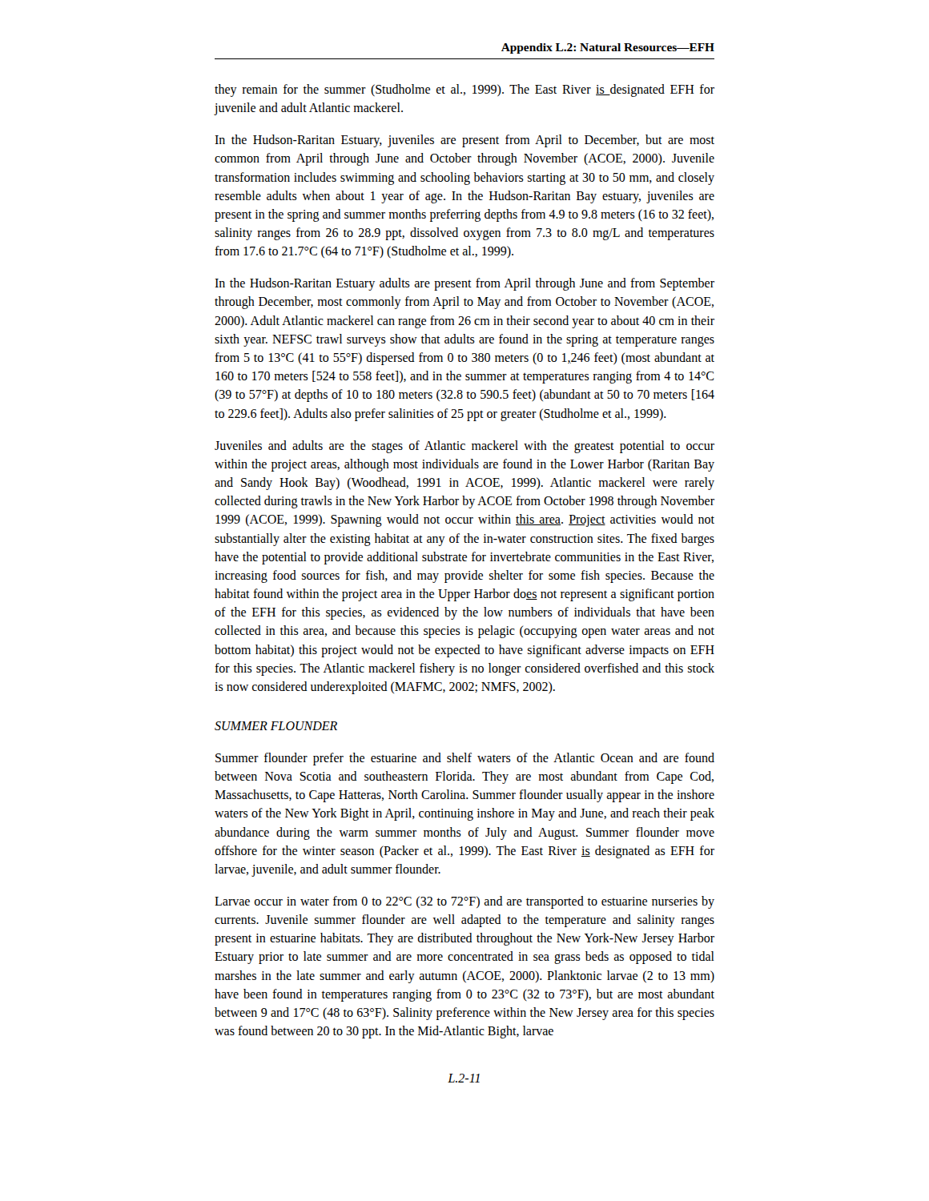Appendix L.2: Natural Resources—EFH
they remain for the summer (Studholme et al., 1999). The East River is designated EFH for juvenile and adult Atlantic mackerel.
In the Hudson-Raritan Estuary, juveniles are present from April to December, but are most common from April through June and October through November (ACOE, 2000). Juvenile transformation includes swimming and schooling behaviors starting at 30 to 50 mm, and closely resemble adults when about 1 year of age. In the Hudson-Raritan Bay estuary, juveniles are present in the spring and summer months preferring depths from 4.9 to 9.8 meters (16 to 32 feet), salinity ranges from 26 to 28.9 ppt, dissolved oxygen from 7.3 to 8.0 mg/L and temperatures from 17.6 to 21.7°C (64 to 71°F) (Studholme et al., 1999).
In the Hudson-Raritan Estuary adults are present from April through June and from September through December, most commonly from April to May and from October to November (ACOE, 2000). Adult Atlantic mackerel can range from 26 cm in their second year to about 40 cm in their sixth year. NEFSC trawl surveys show that adults are found in the spring at temperature ranges from 5 to 13°C (41 to 55°F) dispersed from 0 to 380 meters (0 to 1, 246 feet) (most abundant at 160 to 170 meters [524 to 558 feet]), and in the summer at temperatures ranging from 4 to 14°C (39 to 57°F) at depths of 10 to 180 meters (32.8 to 590.5 feet) (abundant at 50 to 70 meters [164 to 229.6 feet]). Adults also prefer salinities of 25 ppt or greater (Studholme et al., 1999).
Juveniles and adults are the stages of Atlantic mackerel with the greatest potential to occur within the project areas, although most individuals are found in the Lower Harbor (Raritan Bay and Sandy Hook Bay) (Woodhead, 1991 in ACOE, 1999). Atlantic mackerel were rarely collected during trawls in the New York Harbor by ACOE from October 1998 through November 1999 (ACOE, 1999). Spawning would not occur within this area. Project activities would not substantially alter the existing habitat at any of the in-water construction sites. The fixed barges have the potential to provide additional substrate for invertebrate communities in the East River, increasing food sources for fish, and may provide shelter for some fish species. Because the habitat found within the project area in the Upper Harbor does not represent a significant portion of the EFH for this species, as evidenced by the low numbers of individuals that have been collected in this area, and because this species is pelagic (occupying open water areas and not bottom habitat) this project would not be expected to have significant adverse impacts on EFH for this species. The Atlantic mackerel fishery is no longer considered overfished and this stock is now considered underexploited (MAFMC, 2002; NMFS, 2002).
SUMMER FLOUNDER
Summer flounder prefer the estuarine and shelf waters of the Atlantic Ocean and are found between Nova Scotia and southeastern Florida. They are most abundant from Cape Cod, Massachusetts, to Cape Hatteras, North Carolina. Summer flounder usually appear in the inshore waters of the New York Bight in April, continuing inshore in May and June, and reach their peak abundance during the warm summer months of July and August. Summer flounder move offshore for the winter season (Packer et al., 1999). The East River is designated as EFH for larvae, juvenile, and adult summer flounder.
Larvae occur in water from 0 to 22°C (32 to 72°F) and are transported to estuarine nurseries by currents. Juvenile summer flounder are well adapted to the temperature and salinity ranges present in estuarine habitats. They are distributed throughout the New York-New Jersey Harbor Estuary prior to late summer and are more concentrated in sea grass beds as opposed to tidal marshes in the late summer and early autumn (ACOE, 2000). Planktonic larvae (2 to 13 mm) have been found in temperatures ranging from 0 to 23°C (32 to 73°F), but are most abundant between 9 and 17°C (48 to 63°F). Salinity preference within the New Jersey area for this species was found between 20 to 30 ppt. In the Mid-Atlantic Bight, larvae
L.2-11